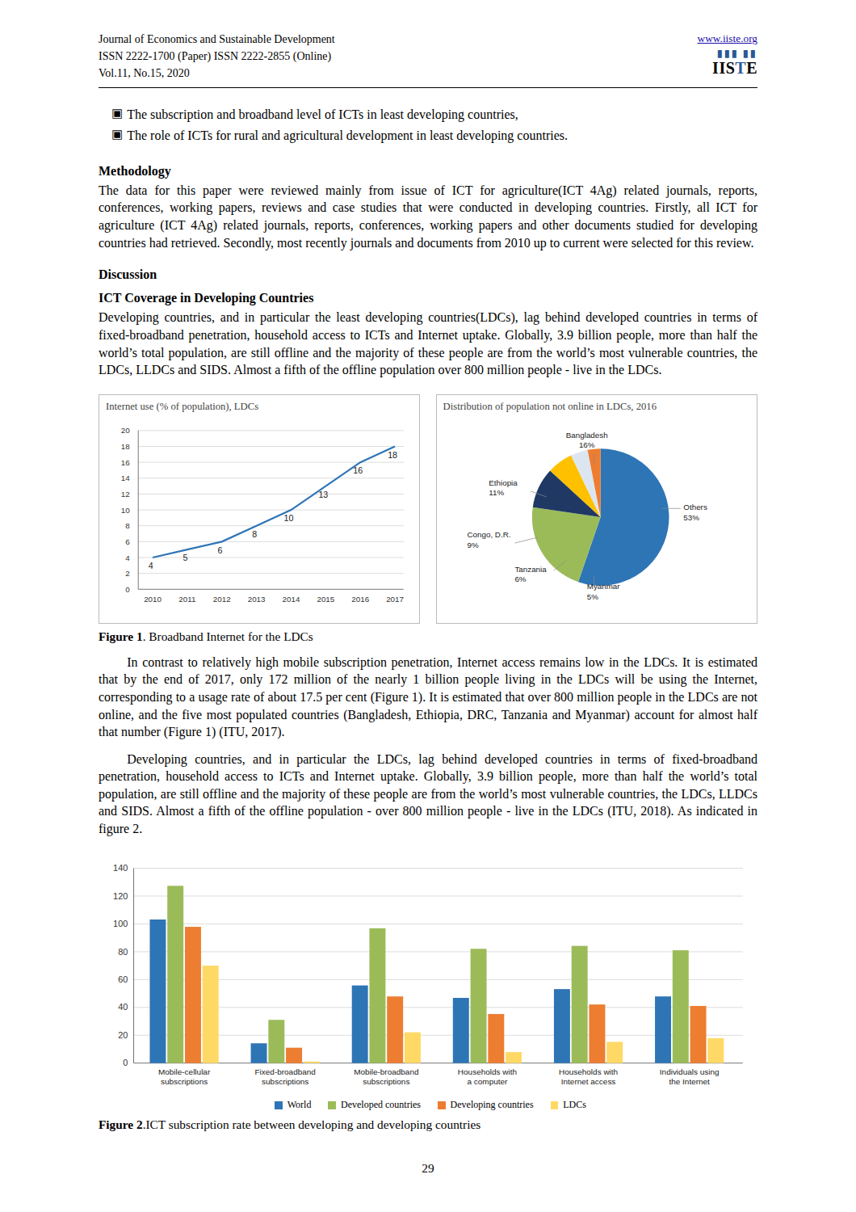Journal of Economics and Sustainable Development
ISSN 2222-1700 (Paper) ISSN 2222-2855 (Online)
Vol.11, No.15, 2020
www.iiste.org
▮▮▮ ▮▮ IISTE
The subscription and broadband level of ICTs in least developing countries,
The role of ICTs for rural and agricultural development in least developing countries.
Methodology
The data for this paper were reviewed mainly from issue of ICT for agriculture(ICT 4Ag) related journals, reports, conferences, working papers, reviews and case studies that were conducted in developing countries. Firstly, all ICT for agriculture (ICT 4Ag) related journals, reports, conferences, working papers and other documents studied for developing countries had retrieved. Secondly, most recently journals and documents from 2010 up to current were selected for this review.
Discussion
ICT Coverage in Developing Countries
Developing countries, and in particular the least developing countries(LDCs), lag behind developed countries in terms of fixed-broadband penetration, household access to ICTs and Internet uptake. Globally, 3.9 billion people, more than half the world’s total population, are still offline and the majority of these people are from the world’s most vulnerable countries, the LDCs, LLDCs and SIDS. Almost a fifth of the offline population over 800 million people - live in the LDCs.
Internet use (% of population), LDCs
20 18 16 14 12 10 8 6 4 2 0 4 5 6 8 10 13 16 18 2010 2011 2012 2013 2014 2015 2016 2017
Distribution of population not online in LDCs, 2016
Others 53% Bangladesh 16% Ethiopia 11% Congo, D.R. 9% Tanzania 6% Myanmar 5%
Figure 1. Broadband Internet for the LDCs
In contrast to relatively high mobile subscription penetration, Internet access remains low in the LDCs. It is estimated that by the end of 2017, only 172 million of the nearly 1 billion people living in the LDCs will be using the Internet, corresponding to a usage rate of about 17.5 per cent (Figure 1). It is estimated that over 800 million people in the LDCs are not online, and the five most populated countries (Bangladesh, Ethiopia, DRC, Tanzania and Myanmar) account for almost half that number (Figure 1) (ITU, 2017).
Developing countries, and in particular the LDCs, lag behind developed countries in terms of fixed-broadband penetration, household access to ICTs and Internet uptake. Globally, 3.9 billion people, more than half the world’s total population, are still offline and the majority of these people are from the world’s most vulnerable countries, the LDCs, LLDCs and SIDS. Almost a fifth of the offline population - over 800 million people - live in the LDCs (ITU, 2018). As indicated in figure 2.
140 120 100 80 60 40 20 0 Mobile-cellular subscriptions Fixed-broadband subscriptions Mobile-broadband subscriptions Households with a computer Households with Internet access Individuals using the Internet
World Developed countries Developing countries LDCs
Figure 2.ICT subscription rate between developing and developing countries
29